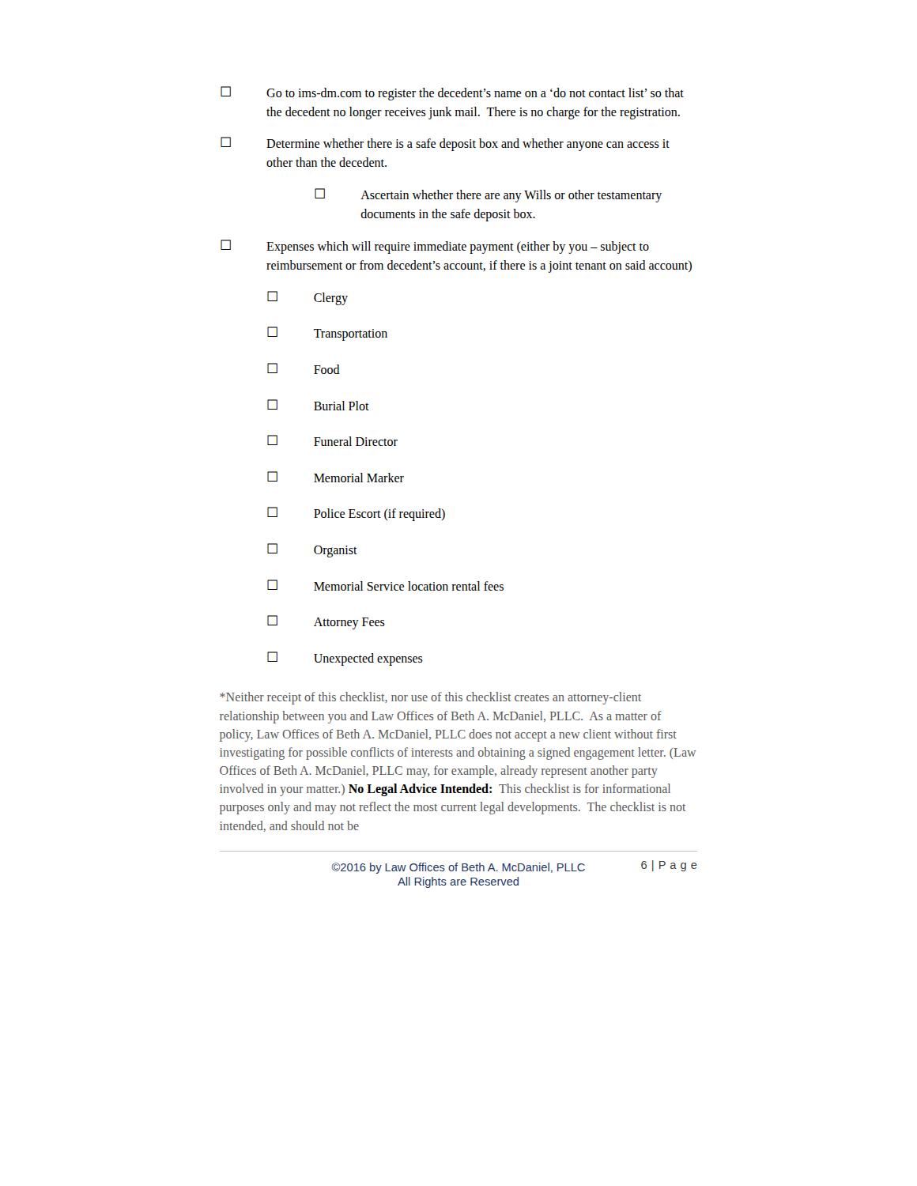☐
Go to ims-dm.com to register the decedent’s name on a ‘do not contact list’ so that the decedent no longer receives junk mail. There is no charge for the registration.
☐
Determine whether there is a safe deposit box and whether anyone can access it other than the decedent.
☐
Ascertain whether there are any Wills or other testamentary documents in the safe deposit box.
☐
Expenses which will require immediate payment (either by you – subject to reimbursement or from decedent’s account, if there is a joint tenant on said account)
☐
Clergy
☐
Transportation
☐
Food
☐
Burial Plot
☐
Funeral Director
☐
Memorial Marker
☐
Police Escort (if required)
☐
Organist
☐
Memorial Service location rental fees
☐
Attorney Fees
☐
Unexpected expenses
*Neither receipt of this checklist, nor use of this checklist creates an attorney-client relationship between you and Law Offices of Beth A. McDaniel, PLLC. As a matter of policy, Law Offices of Beth A. McDaniel, PLLC does not accept a new client without first investigating for possible conflicts of interests and obtaining a signed engagement letter. (Law Offices of Beth A. McDaniel, PLLC may, for example, already represent another party involved in your matter.) No Legal Advice Intended: This checklist is for informational purposes only and may not reflect the most current legal developments. The checklist is not intended, and should not be
6 | P a g e
©2016 by Law Offices of Beth A. McDaniel, PLLC
All Rights are Reserved